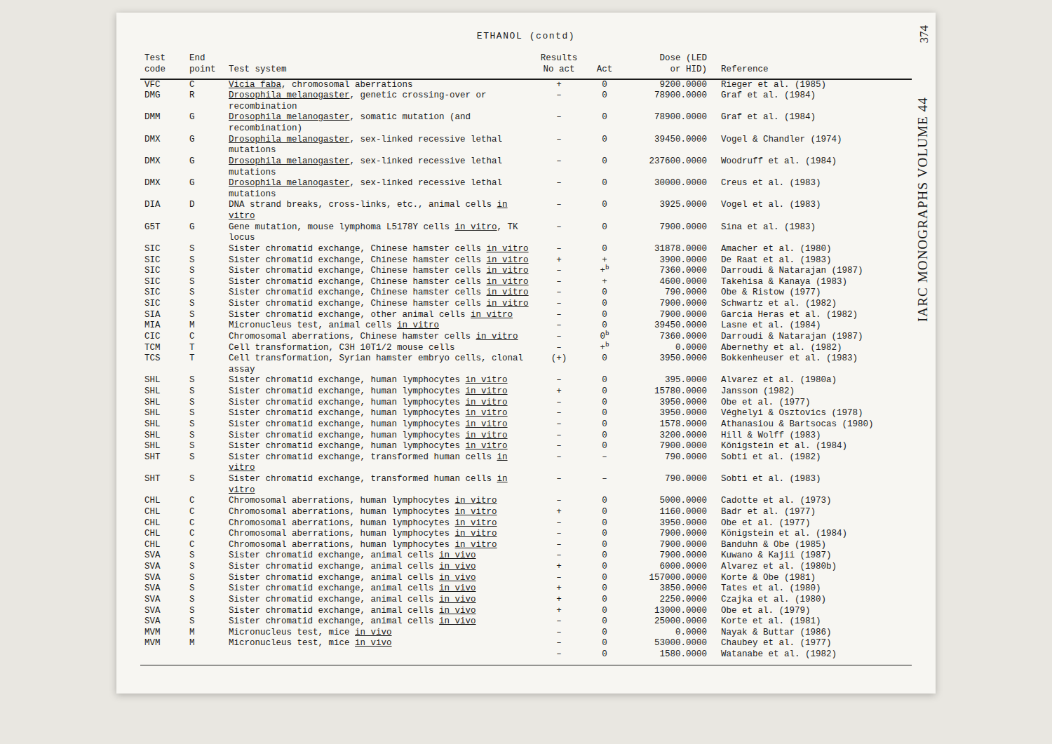374
IARC MONOGRAPHS VOLUME 44
ETHANOL (contd)
| Test code | End point | Test system | Results No act | Act | Dose (LED or HID) | Reference |
| --- | --- | --- | --- | --- | --- | --- |
| VFC | C | Vicia faba , chromosomal aberrations | + | 0 | 9200.0000 | Rieger et al. (1985) |
| DMG | R | Drosophila melanogaster , genetic crossing-over or recombination | – | 0 | 78900.0000 | Graf et al. (1984) |
| DMM | G | Drosophila melanogaster , somatic mutation (and recombination) | – | 0 | 78900.0000 | Graf et al. (1984) |
| DMX | G | Drosophila melanogaster , sex-linked recessive lethal mutations | – | 0 | 39450.0000 | Vogel & Chandler (1974) |
| DMX | G | Drosophila melanogaster , sex-linked recessive lethal mutations | – | 0 | 237600.0000 | Woodruff et al. (1984) |
| DMX | G | Drosophila melanogaster , sex-linked recessive lethal mutations | – | 0 | 30000.0000 | Creus et al. (1983) |
| DIA | D | DNA strand breaks, cross-links, etc., animal cells in vitro | – | 0 | 3925.0000 | Vogel et al. (1983) |
| G5T | G | Gene mutation, mouse lymphoma L5178Y cells in vitro , TK locus | – | 0 | 7900.0000 | Sina et al. (1983) |
| SIC | S | Sister chromatid exchange, Chinese hamster cells in vitro | – | 0 | 31878.0000 | Amacher et al. (1980) |
| SIC | S | Sister chromatid exchange, Chinese hamster cells in vitro | + | + | 3900.0000 | De Raat et al. (1983) |
| SIC | S | Sister chromatid exchange, Chinese hamster cells in vitro | – | + b | 7360.0000 | Darroudi & Natarajan (1987) |
| SIC | S | Sister chromatid exchange, Chinese hamster cells in vitro | – | + | 4600.0000 | Takehisa & Kanaya (1983) |
| SIC | S | Sister chromatid exchange, Chinese hamster cells in vitro | – | 0 | 790.0000 | Obe & Ristow (1977) |
| SIC | S | Sister chromatid exchange, Chinese hamster cells in vitro | – | 0 | 7900.0000 | Schwartz et al. (1982) |
| SIA | S | Sister chromatid exchange, other animal cells in vitro | – | 0 | 7900.0000 | Garcia Heras et al. (1982) |
| MIA | M | Micronucleus test, animal cells in vitro | – | 0 | 39450.0000 | Lasne et al. (1984) |
| CIC | C | Chromosomal aberrations, Chinese hamster cells in vitro | – | 0 b | 7360.0000 | Darroudi & Natarajan (1987) |
| TCM | T | Cell transformation, C3H 10T1/2 mouse cells | – | + b | 0.0000 | Abernethy et al. (1982) |
| TCS | T | Cell transformation, Syrian hamster embryo cells, clonal assay | (+) | 0 | 3950.0000 | Bokkenheuser et al. (1983) |
| SHL | S | Sister chromatid exchange, human lymphocytes in vitro | – | 0 | 395.0000 | Alvarez et al. (1980a) |
| SHL | S | Sister chromatid exchange, human lymphocytes in vitro | + | 0 | 15780.0000 | Jansson (1982) |
| SHL | S | Sister chromatid exchange, human lymphocytes in vitro | – | 0 | 3950.0000 | Obe et al. (1977) |
| SHL | S | Sister chromatid exchange, human lymphocytes in vitro | – | 0 | 3950.0000 | Véghelyi & Osztovics (1978) |
| SHL | S | Sister chromatid exchange, human lymphocytes in vitro | – | 0 | 1578.0000 | Athanasiou & Bartsocas (1980) |
| SHL | S | Sister chromatid exchange, human lymphocytes in vitro | – | 0 | 3200.0000 | Hill & Wolff (1983) |
| SHL | S | Sister chromatid exchange, human lymphocytes in vitro | – | 0 | 7900.0000 | Königstein et al. (1984) |
| SHT | S | Sister chromatid exchange, transformed human cells in vitro | – | – | 790.0000 | Sobti et al. (1982) |
| SHT | S | Sister chromatid exchange, transformed human cells in vitro | – | – | 790.0000 | Sobti et al. (1983) |
| CHL | C | Chromosomal aberrations, human lymphocytes in vitro | – | 0 | 5000.0000 | Cadotte et al. (1973) |
| CHL | C | Chromosomal aberrations, human lymphocytes in vitro | + | 0 | 1160.0000 | Badr et al. (1977) |
| CHL | C | Chromosomal aberrations, human lymphocytes in vitro | – | 0 | 3950.0000 | Obe et al. (1977) |
| CHL | C | Chromosomal aberrations, human lymphocytes in vitro | – | 0 | 7900.0000 | Königstein et al. (1984) |
| CHL | C | Chromosomal aberrations, human lymphocytes in vitro | – | 0 | 7900.0000 | Banduhn & Obe (1985) |
| SVA | S | Sister chromatid exchange, animal cells in vivo | – | 0 | 7900.0000 | Kuwano & Kajii (1987) |
| SVA | S | Sister chromatid exchange, animal cells in vivo | + | 0 | 6000.0000 | Alvarez et al. (1980b) |
| SVA | S | Sister chromatid exchange, animal cells in vivo | – | 0 | 157000.0000 | Korte & Obe (1981) |
| SVA | S | Sister chromatid exchange, animal cells in vivo | + | 0 | 3850.0000 | Tates et al. (1980) |
| SVA | S | Sister chromatid exchange, animal cells in vivo | + | 0 | 2250.0000 | Czajka et al. (1980) |
| SVA | S | Sister chromatid exchange, animal cells in vivo | + | 0 | 13000.0000 | Obe et al. (1979) |
| SVA | S | Sister chromatid exchange, animal cells in vivo | – | 0 | 25000.0000 | Korte et al. (1981) |
| MVM | M | Micronucleus test, mice in vivo | – | 0 | 0.0000 | Nayak & Buttar (1986) |
| MVM | M | Micronucleus test, mice in vivo | – | 0 | 53000.0000 | Chaubey et al. (1977) |
| | | | – | 0 | 1580.0000 | Watanabe et al. (1982) |